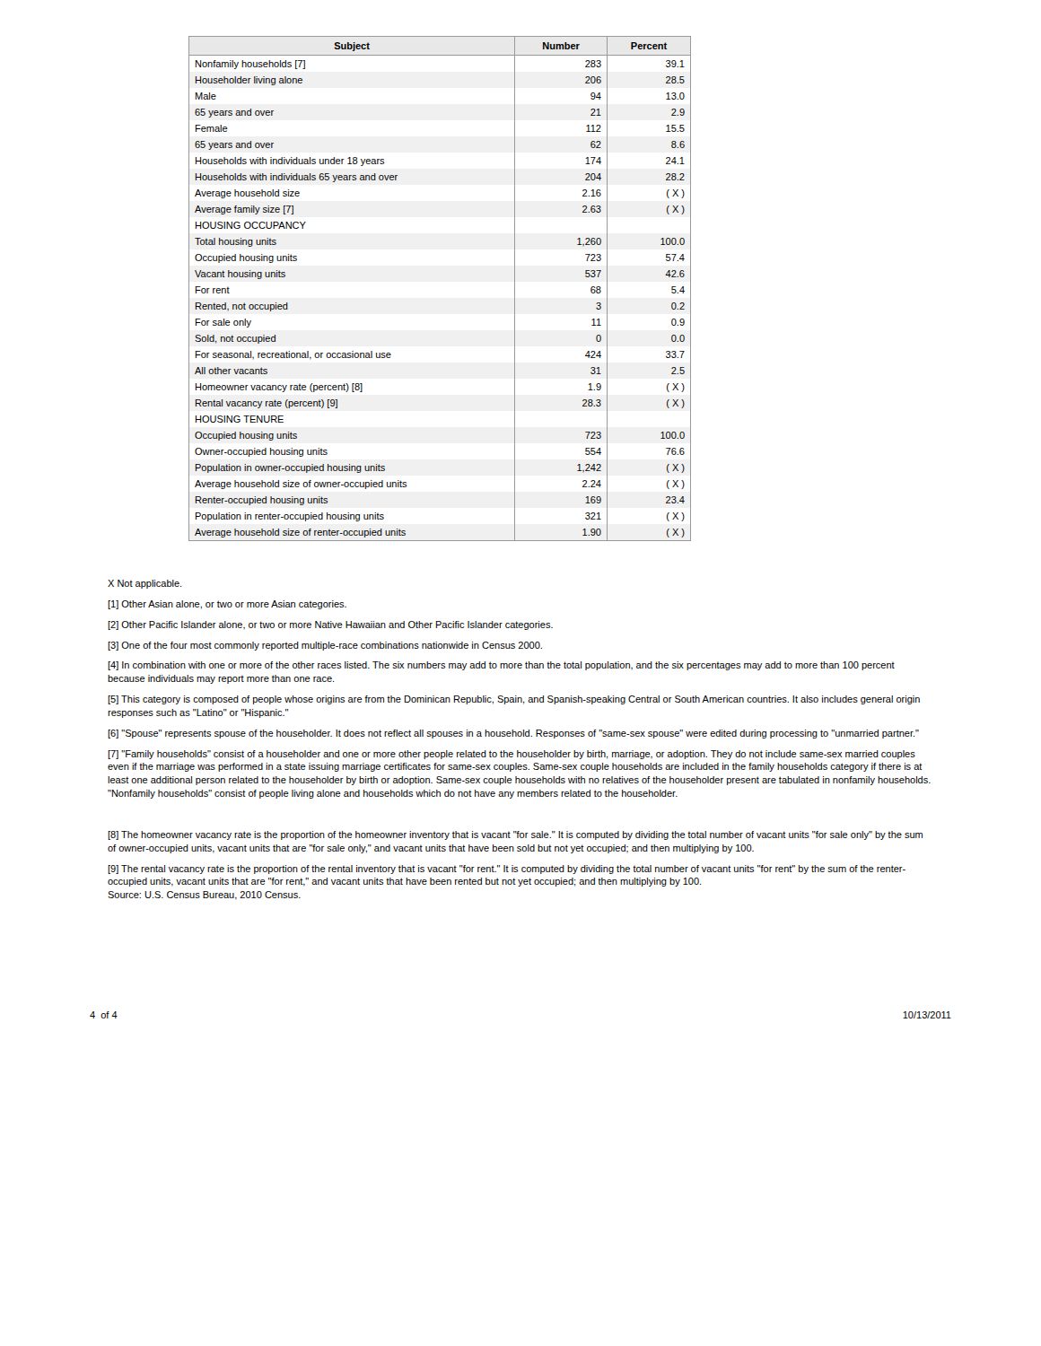| Subject | Number | Percent |
| --- | --- | --- |
| Nonfamily households [7] | 283 | 39.1 |
| Householder living alone | 206 | 28.5 |
| Male | 94 | 13.0 |
| 65 years and over | 21 | 2.9 |
| Female | 112 | 15.5 |
| 65 years and over | 62 | 8.6 |
| Households with individuals under 18 years | 174 | 24.1 |
| Households with individuals 65 years and over | 204 | 28.2 |
| Average household size | 2.16 | ( X ) |
| Average family size [7] | 2.63 | ( X ) |
| HOUSING OCCUPANCY | | |
| Total housing units | 1,260 | 100.0 |
| Occupied housing units | 723 | 57.4 |
| Vacant housing units | 537 | 42.6 |
| For rent | 68 | 5.4 |
| Rented, not occupied | 3 | 0.2 |
| For sale only | 11 | 0.9 |
| Sold, not occupied | 0 | 0.0 |
| For seasonal, recreational, or occasional use | 424 | 33.7 |
| All other vacants | 31 | 2.5 |
| Homeowner vacancy rate (percent) [8] | 1.9 | ( X ) |
| Rental vacancy rate (percent) [9] | 28.3 | ( X ) |
| HOUSING TENURE | | |
| Occupied housing units | 723 | 100.0 |
| Owner-occupied housing units | 554 | 76.6 |
| Population in owner-occupied housing units | 1,242 | ( X ) |
| Average household size of owner-occupied units | 2.24 | ( X ) |
| Renter-occupied housing units | 169 | 23.4 |
| Population in renter-occupied housing units | 321 | ( X ) |
| Average household size of renter-occupied units | 1.90 | ( X ) |
X Not applicable.
[1] Other Asian alone, or two or more Asian categories.
[2] Other Pacific Islander alone, or two or more Native Hawaiian and Other Pacific Islander categories.
[3] One of the four most commonly reported multiple-race combinations nationwide in Census 2000.
[4] In combination with one or more of the other races listed. The six numbers may add to more than the total population, and the six percentages may add to more than 100 percent because individuals may report more than one race.
[5] This category is composed of people whose origins are from the Dominican Republic, Spain, and Spanish-speaking Central or South American countries. It also includes general origin responses such as "Latino" or "Hispanic."
[6] "Spouse" represents spouse of the householder. It does not reflect all spouses in a household. Responses of "same-sex spouse" were edited during processing to "unmarried partner."
[7] "Family households" consist of a householder and one or more other people related to the householder by birth, marriage, or adoption. They do not include same-sex married couples even if the marriage was performed in a state issuing marriage certificates for same-sex couples. Same-sex couple households are included in the family households category if there is at least one additional person related to the householder by birth or adoption. Same-sex couple households with no relatives of the householder present are tabulated in nonfamily households. "Nonfamily households" consist of people living alone and households which do not have any members related to the householder.
[8] The homeowner vacancy rate is the proportion of the homeowner inventory that is vacant "for sale." It is computed by dividing the total number of vacant units "for sale only" by the sum of owner-occupied units, vacant units that are "for sale only," and vacant units that have been sold but not yet occupied; and then multiplying by 100.
[9] The rental vacancy rate is the proportion of the rental inventory that is vacant "for rent." It is computed by dividing the total number of vacant units "for rent" by the sum of the renter-occupied units, vacant units that are "for rent," and vacant units that have been rented but not yet occupied; and then multiplying by 100.
Source: U.S. Census Bureau, 2010 Census.
4 of 4 10/13/2011